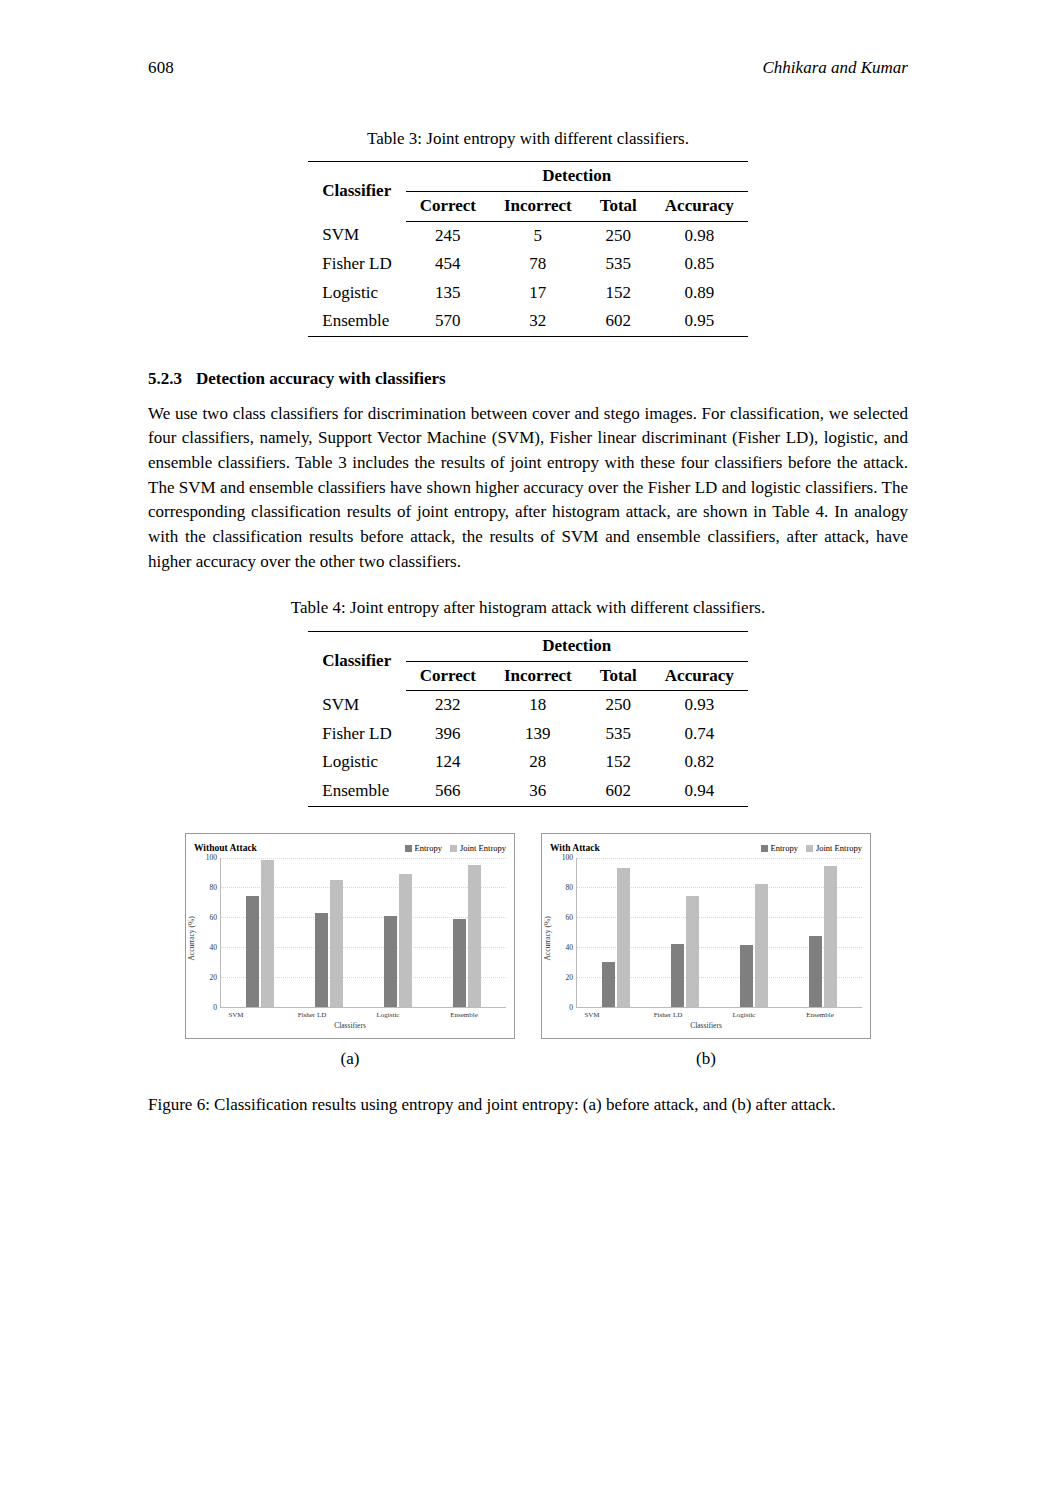608
Chhikara and Kumar
Table 3: Joint entropy with different classifiers.
| Classifier | Detection |
| --- | --- |
| Correct | Incorrect | Total | Accuracy |
| SVM | 245 | 5 | 250 | 0.98 |
| Fisher LD | 454 | 78 | 535 | 0.85 |
| Logistic | 135 | 17 | 152 | 0.89 |
| Ensemble | 570 | 32 | 602 | 0.95 |
5.2.3 Detection accuracy with classifiers
We use two class classifiers for discrimination between cover and stego images. For classification, we selected four classifiers, namely, Support Vector Machine (SVM), Fisher linear discriminant (Fisher LD), logistic, and ensemble classifiers. Table 3 includes the results of joint entropy with these four classifiers before the attack. The SVM and ensemble classifiers have shown higher accuracy over the Fisher LD and logistic classifiers. The corresponding classification results of joint entropy, after histogram attack, are shown in Table 4. In analogy with the classification results before attack, the results of SVM and ensemble classifiers, after attack, have higher accuracy over the other two classifiers.
Table 4: Joint entropy after histogram attack with different classifiers.
| Classifier | Detection |
| --- | --- |
| Correct | Incorrect | Total | Accuracy |
| SVM | 232 | 18 | 250 | 0.93 |
| Fisher LD | 396 | 139 | 535 | 0.74 |
| Logistic | 124 | 28 | 152 | 0.82 |
| Ensemble | 566 | 36 | 602 | 0.94 |
Without Attack Entropy Joint Entropy
Accurracy (%) 100 80 60 40 20 0
SVM Fisher LD Logistic Ensemble
Classifiers
(a)
With Attack Entropy Joint Entropy
Accurracy (%) 100 80 60 40 20 0
SVM Fisher LD Logistic Ensemble
Classifiers
(b)
Figure 6: Classification results using entropy and joint entropy: (a) before attack, and (b) after attack.